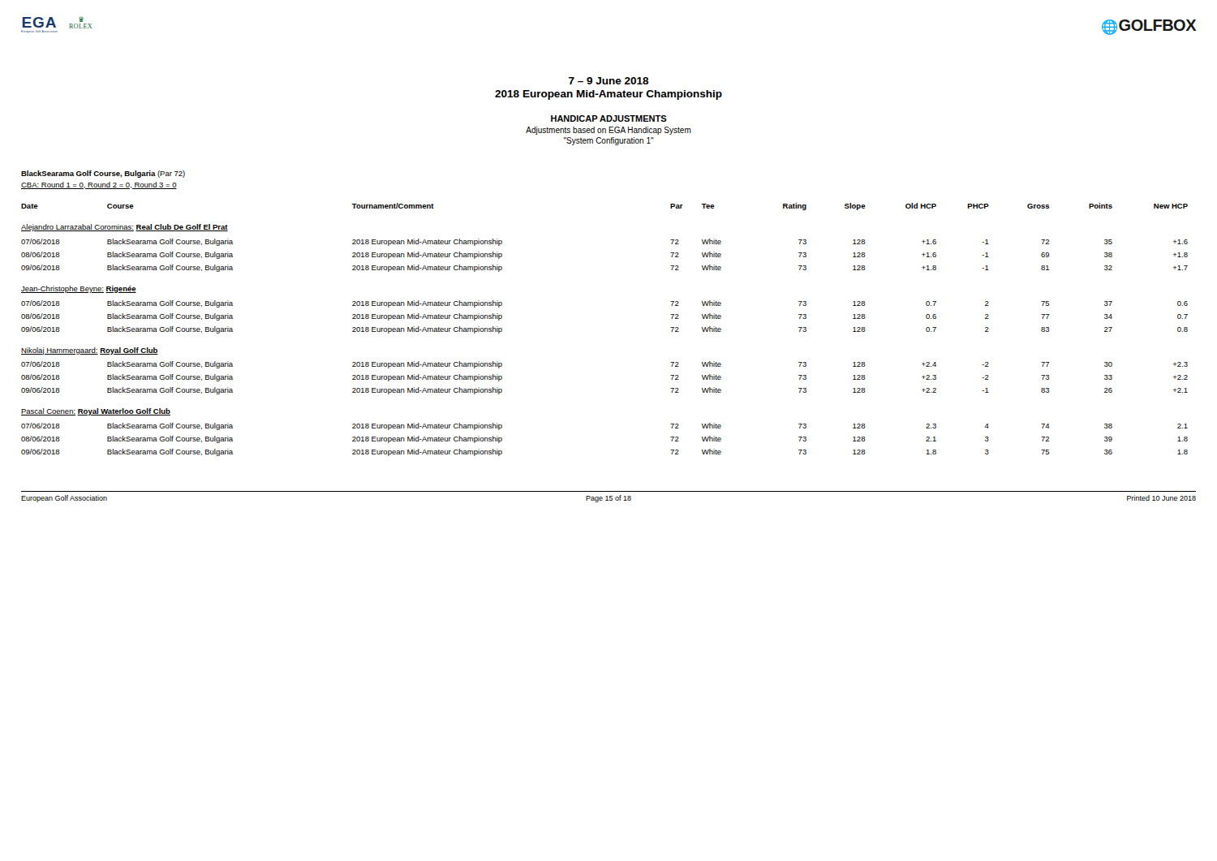EGA
European Golf Association
♛
ROLEX
🌐GOLFBOX
7 – 9 June 2018
2018 European Mid-Amateur Championship
HANDICAP ADJUSTMENTS
Adjustments based on EGA Handicap System
"System Configuration 1"
BlackSearama Golf Course, Bulgaria (Par 72)
CBA: Round 1 = 0, Round 2 = 0, Round 3 = 0
| Date | Course | Tournament/Comment | Par | Tee | Rating | Slope | Old HCP | PHCP | Gross | Points | New HCP |
| --- | --- | --- | --- | --- | --- | --- | --- | --- | --- | --- | --- |
| Alejandro Larrazabal Corominas: Real Club De Golf El Prat |
| 07/06/2018 | BlackSearama Golf Course, Bulgaria | 2018 European Mid-Amateur Championship | 72 | White | 73 | 128 | +1.6 | -1 | 72 | 35 | +1.6 |
| 08/06/2018 | BlackSearama Golf Course, Bulgaria | 2018 European Mid-Amateur Championship | 72 | White | 73 | 128 | +1.6 | -1 | 69 | 38 | +1.8 |
| 09/06/2018 | BlackSearama Golf Course, Bulgaria | 2018 European Mid-Amateur Championship | 72 | White | 73 | 128 | +1.8 | -1 | 81 | 32 | +1.7 |
| Jean-Christophe Beyne: Rigenée |
| 07/06/2018 | BlackSearama Golf Course, Bulgaria | 2018 European Mid-Amateur Championship | 72 | White | 73 | 128 | 0.7 | 2 | 75 | 37 | 0.6 |
| 08/06/2018 | BlackSearama Golf Course, Bulgaria | 2018 European Mid-Amateur Championship | 72 | White | 73 | 128 | 0.6 | 2 | 77 | 34 | 0.7 |
| 09/06/2018 | BlackSearama Golf Course, Bulgaria | 2018 European Mid-Amateur Championship | 72 | White | 73 | 128 | 0.7 | 2 | 83 | 27 | 0.8 |
| Nikolaj Hammergaard: Royal Golf Club |
| 07/06/2018 | BlackSearama Golf Course, Bulgaria | 2018 European Mid-Amateur Championship | 72 | White | 73 | 128 | +2.4 | -2 | 77 | 30 | +2.3 |
| 08/06/2018 | BlackSearama Golf Course, Bulgaria | 2018 European Mid-Amateur Championship | 72 | White | 73 | 128 | +2.3 | -2 | 73 | 33 | +2.2 |
| 09/06/2018 | BlackSearama Golf Course, Bulgaria | 2018 European Mid-Amateur Championship | 72 | White | 73 | 128 | +2.2 | -1 | 83 | 26 | +2.1 |
| Pascal Coenen: Royal Waterloo Golf Club |
| 07/06/2018 | BlackSearama Golf Course, Bulgaria | 2018 European Mid-Amateur Championship | 72 | White | 73 | 128 | 2.3 | 4 | 74 | 38 | 2.1 |
| 08/06/2018 | BlackSearama Golf Course, Bulgaria | 2018 European Mid-Amateur Championship | 72 | White | 73 | 128 | 2.1 | 3 | 72 | 39 | 1.8 |
| 09/06/2018 | BlackSearama Golf Course, Bulgaria | 2018 European Mid-Amateur Championship | 72 | White | 73 | 128 | 1.8 | 3 | 75 | 36 | 1.8 |
European Golf Association
Page 15 of 18
Printed 10 June 2018